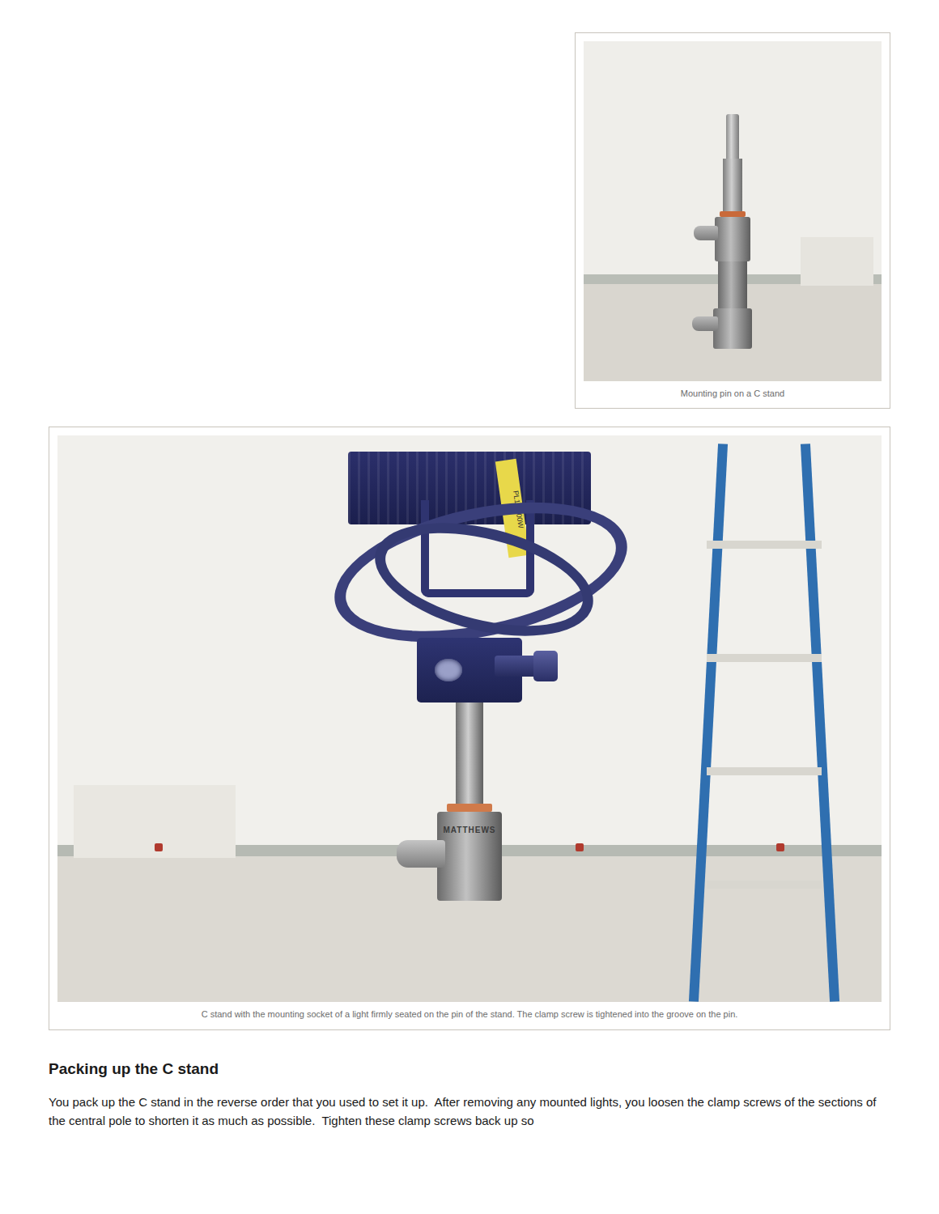Mounting pin on a C stand
PL12 500W
MATTHEWS
C stand with the mounting socket of a light firmly seated on the pin of the stand. The clamp screw is tightened into the groove on the pin.
Packing up the C stand
You pack up the C stand in the reverse order that you used to set it up. After removing any mounted lights, you loosen the clamp screws of the sections of the central pole to shorten it as much as possible. Tighten these clamp screws back up so